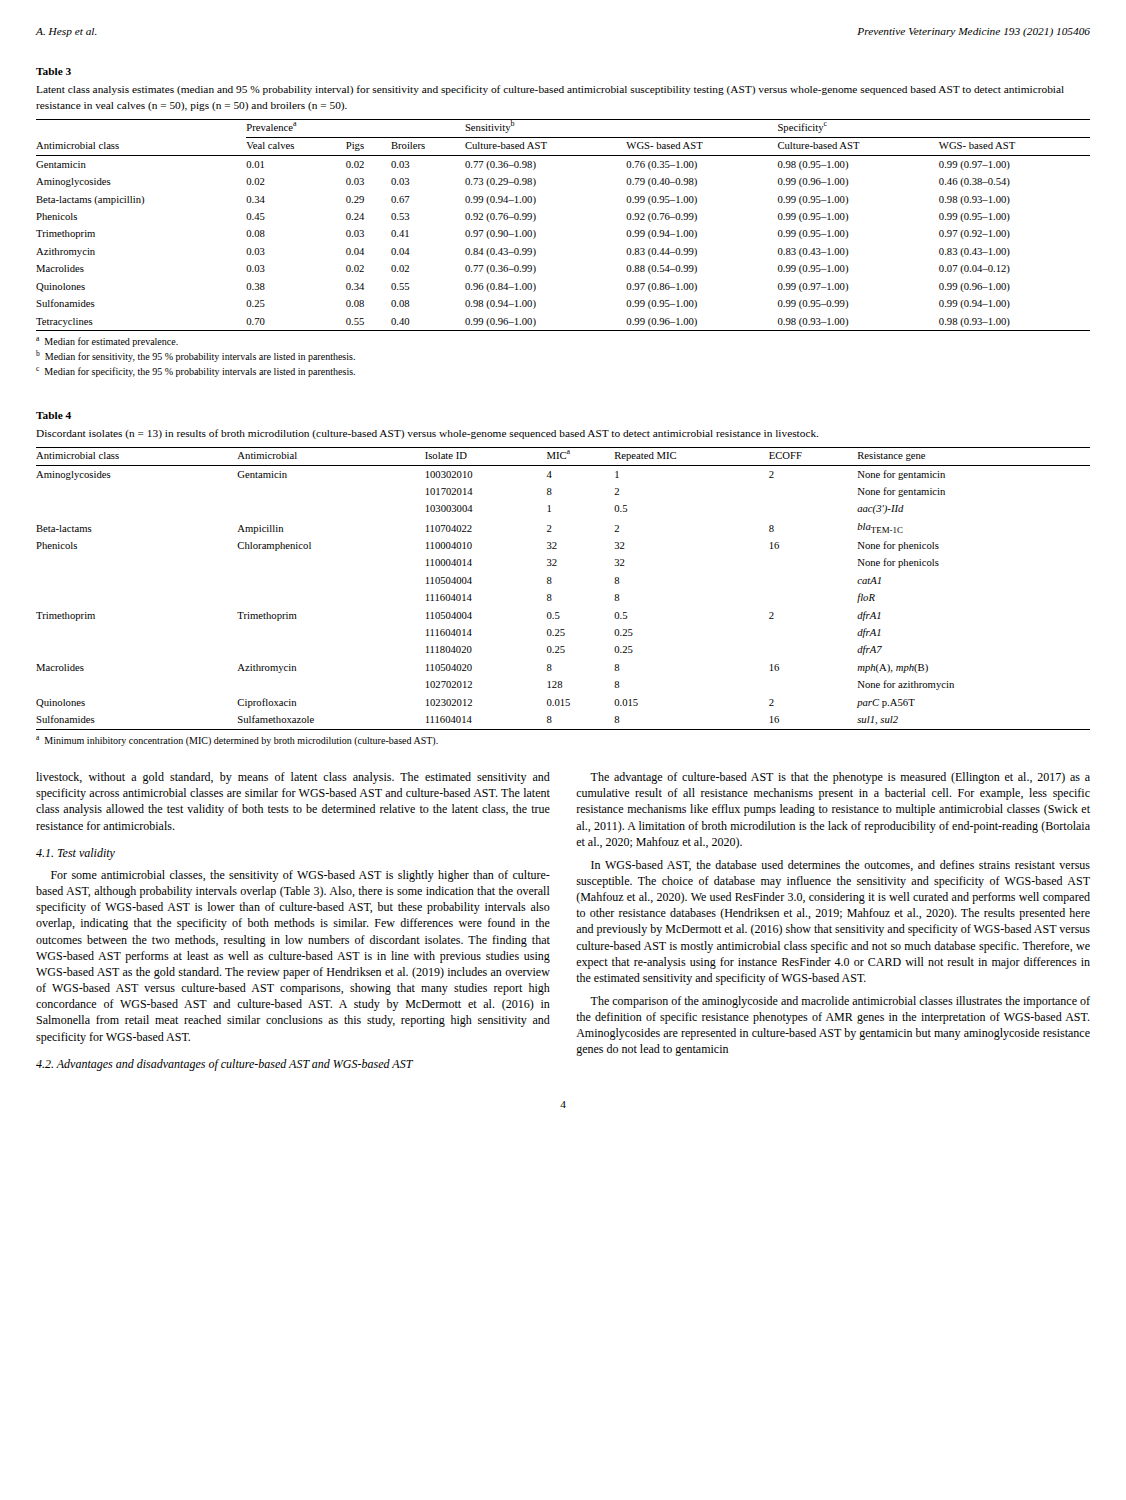A. Hesp et al.
Preventive Veterinary Medicine 193 (2021) 105406
Table 3
Latent class analysis estimates (median and 95 % probability interval) for sensitivity and specificity of culture-based antimicrobial susceptibility testing (AST) versus whole-genome sequenced based AST to detect antimicrobial resistance in veal calves (n = 50), pigs (n = 50) and broilers (n = 50).
| Antimicrobial class | Prevalence a | Sensitivity b | Specificity c |
| --- | --- | --- | --- |
| Veal calves | Pigs | Broilers | Culture-based AST | WGS- based AST | Culture-based AST | WGS- based AST |
| Gentamicin | 0.01 | 0.02 | 0.03 | 0.77 (0.36–0.98) | 0.76 (0.35–1.00) | 0.98 (0.95–1.00) | 0.99 (0.97–1.00) |
| Aminoglycosides | 0.02 | 0.03 | 0.03 | 0.73 (0.29–0.98) | 0.79 (0.40–0.98) | 0.99 (0.96–1.00) | 0.46 (0.38–0.54) |
| Beta-lactams (ampicillin) | 0.34 | 0.29 | 0.67 | 0.99 (0.94–1.00) | 0.99 (0.95–1.00) | 0.99 (0.95–1.00) | 0.98 (0.93–1.00) |
| Phenicols | 0.45 | 0.24 | 0.53 | 0.92 (0.76–0.99) | 0.92 (0.76–0.99) | 0.99 (0.95–1.00) | 0.99 (0.95–1.00) |
| Trimethoprim | 0.08 | 0.03 | 0.41 | 0.97 (0.90–1.00) | 0.99 (0.94–1.00) | 0.99 (0.95–1.00) | 0.97 (0.92–1.00) |
| Azithromycin | 0.03 | 0.04 | 0.04 | 0.84 (0.43–0.99) | 0.83 (0.44–0.99) | 0.83 (0.43–1.00) | 0.83 (0.43–1.00) |
| Macrolides | 0.03 | 0.02 | 0.02 | 0.77 (0.36–0.99) | 0.88 (0.54–0.99) | 0.99 (0.95–1.00) | 0.07 (0.04–0.12) |
| Quinolones | 0.38 | 0.34 | 0.55 | 0.96 (0.84–1.00) | 0.97 (0.86–1.00) | 0.99 (0.97–1.00) | 0.99 (0.96–1.00) |
| Sulfonamides | 0.25 | 0.08 | 0.08 | 0.98 (0.94–1.00) | 0.99 (0.95–1.00) | 0.99 (0.95–0.99) | 0.99 (0.94–1.00) |
| Tetracyclines | 0.70 | 0.55 | 0.40 | 0.99 (0.96–1.00) | 0.99 (0.96–1.00) | 0.98 (0.93–1.00) | 0.98 (0.93–1.00) |
a Median for estimated prevalence.
b Median for sensitivity, the 95 % probability intervals are listed in parenthesis.
c Median for specificity, the 95 % probability intervals are listed in parenthesis.
Table 4
Discordant isolates (n = 13) in results of broth microdilution (culture-based AST) versus whole-genome sequenced based AST to detect antimicrobial resistance in livestock.
| Antimicrobial class | Antimicrobial | Isolate ID | MIC a | Repeated MIC | ECOFF | Resistance gene |
| --- | --- | --- | --- | --- | --- | --- |
| Aminoglycosides | Gentamicin | 100302010 | 4 | 1 | 2 | None for gentamicin |
| | | 101702014 | 8 | 2 | | None for gentamicin |
| | | 103003004 | 1 | 0.5 | | aac(3′)-IId |
| Beta-lactams | Ampicillin | 110704022 | 2 | 2 | 8 | bla TEM-1C |
| Phenicols | Chloramphenicol | 110004010 | 32 | 32 | 16 | None for phenicols |
| | | 110004014 | 32 | 32 | | None for phenicols |
| | | 110504004 | 8 | 8 | | catA1 |
| | | 111604014 | 8 | 8 | | floR |
| Trimethoprim | Trimethoprim | 110504004 | 0.5 | 0.5 | 2 | dfrA1 |
| | | 111604014 | 0.25 | 0.25 | | dfrA1 |
| | | 111804020 | 0.25 | 0.25 | | dfrA7 |
| Macrolides | Azithromycin | 110504020 | 8 | 8 | 16 | mph (A), mph (B) |
| | | 102702012 | 128 | 8 | | None for azithromycin |
| Quinolones | Ciprofloxacin | 102302012 | 0.015 | 0.015 | 2 | parC p.A56T |
| Sulfonamides | Sulfamethoxazole | 111604014 | 8 | 8 | 16 | sul1 , sul2 |
a Minimum inhibitory concentration (MIC) determined by broth microdilution (culture-based AST).
livestock, without a gold standard, by means of latent class analysis. The estimated sensitivity and specificity across antimicrobial classes are similar for WGS-based AST and culture-based AST. The latent class analysis allowed the test validity of both tests to be determined relative to the latent class, the true resistance for antimicrobials.
4.1. Test validity
For some antimicrobial classes, the sensitivity of WGS-based AST is slightly higher than of culture-based AST, although probability intervals overlap (Table 3). Also, there is some indication that the overall specificity of WGS-based AST is lower than of culture-based AST, but these probability intervals also overlap, indicating that the specificity of both methods is similar. Few differences were found in the outcomes between the two methods, resulting in low numbers of discordant isolates. The finding that WGS-based AST performs at least as well as culture-based AST is in line with previous studies using WGS-based AST as the gold standard. The review paper of Hendriksen et al. (2019) includes an overview of WGS-based AST versus culture-based AST comparisons, showing that many studies report high concordance of WGS-based AST and culture-based AST. A study by McDermott et al. (2016) in Salmonella from retail meat reached similar conclusions as this study, reporting high sensitivity and specificity for WGS-based AST.
4.2. Advantages and disadvantages of culture-based AST and WGS-based AST
The advantage of culture-based AST is that the phenotype is measured (Ellington et al., 2017) as a cumulative result of all resistance mechanisms present in a bacterial cell. For example, less specific resistance mechanisms like efflux pumps leading to resistance to multiple antimicrobial classes (Swick et al., 2011). A limitation of broth microdilution is the lack of reproducibility of end-point-reading (Bortolaia et al., 2020; Mahfouz et al., 2020).
In WGS-based AST, the database used determines the outcomes, and defines strains resistant versus susceptible. The choice of database may influence the sensitivity and specificity of WGS-based AST (Mahfouz et al., 2020). We used ResFinder 3.0, considering it is well curated and performs well compared to other resistance databases (Hendriksen et al., 2019; Mahfouz et al., 2020). The results presented here and previously by McDermott et al. (2016) show that sensitivity and specificity of WGS-based AST versus culture-based AST is mostly antimicrobial class specific and not so much database specific. Therefore, we expect that re-analysis using for instance ResFinder 4.0 or CARD will not result in major differences in the estimated sensitivity and specificity of WGS-based AST.
The comparison of the aminoglycoside and macrolide antimicrobial classes illustrates the importance of the definition of specific resistance phenotypes of AMR genes in the interpretation of WGS-based AST. Aminoglycosides are represented in culture-based AST by gentamicin but many aminoglycoside resistance genes do not lead to gentamicin
4